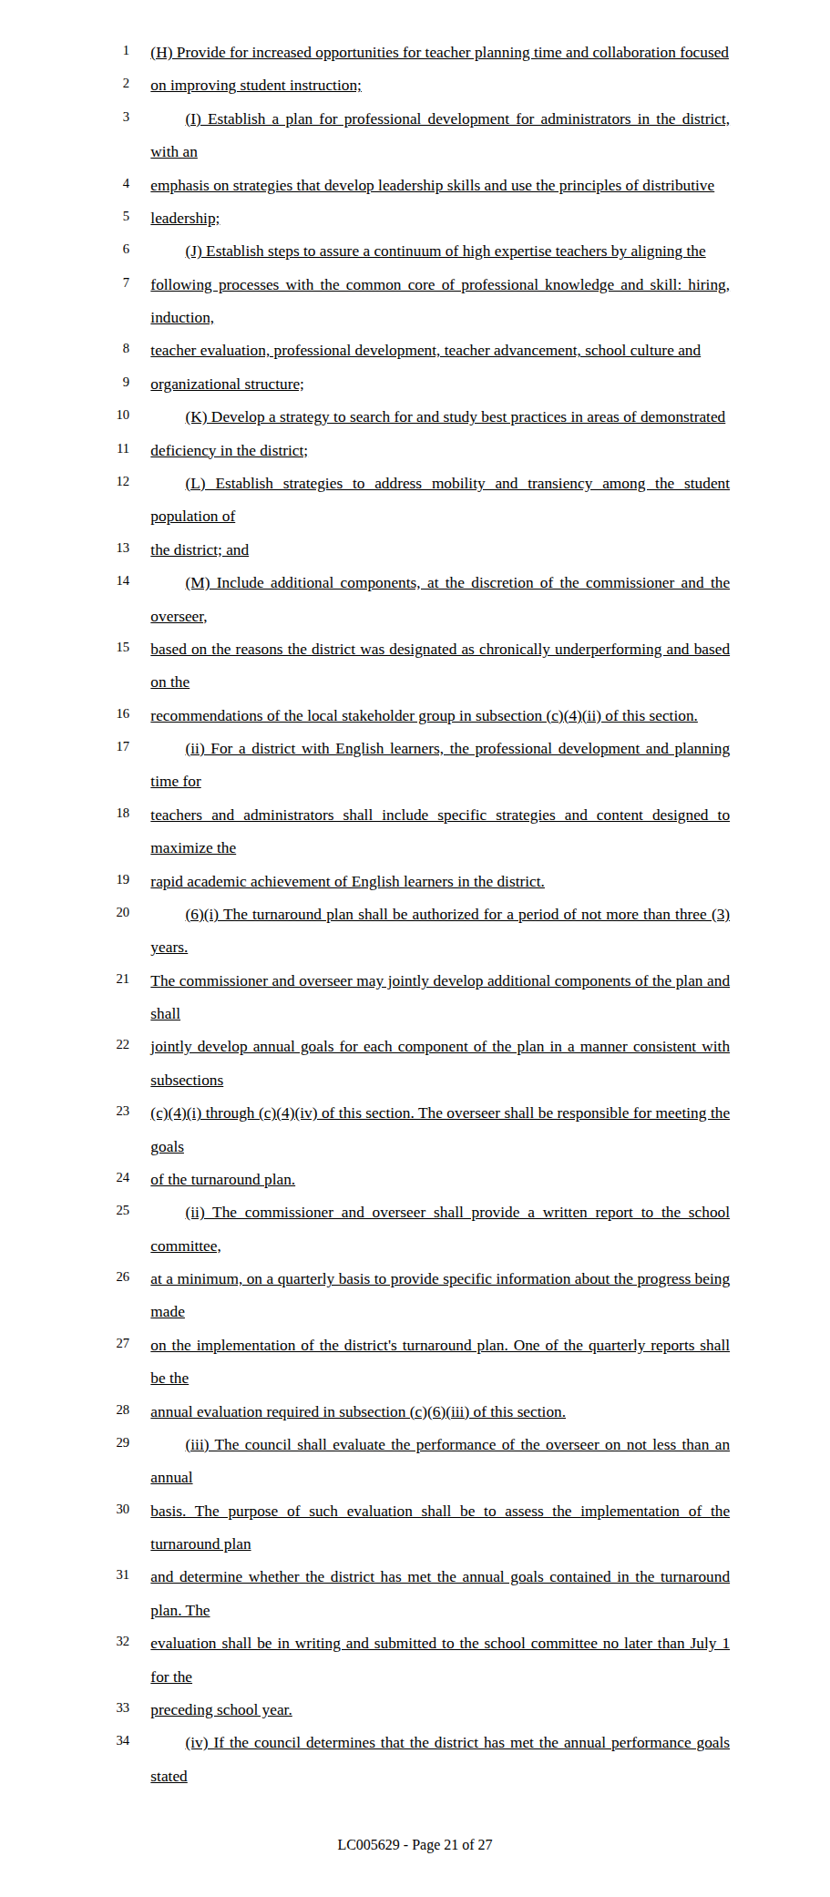(H) Provide for increased opportunities for teacher planning time and collaboration focused
on improving student instruction;
(I) Establish a plan for professional development for administrators in the district, with an
emphasis on strategies that develop leadership skills and use the principles of distributive
leadership;
(J) Establish steps to assure a continuum of high expertise teachers by aligning the
following processes with the common core of professional knowledge and skill: hiring, induction,
teacher evaluation, professional development, teacher advancement, school culture and
organizational structure;
(K) Develop a strategy to search for and study best practices in areas of demonstrated
deficiency in the district;
(L) Establish strategies to address mobility and transiency among the student population of
the district; and
(M) Include additional components, at the discretion of the commissioner and the overseer,
based on the reasons the district was designated as chronically underperforming and based on the
recommendations of the local stakeholder group in subsection (c)(4)(ii) of this section.
(ii) For a district with English learners, the professional development and planning time for
teachers and administrators shall include specific strategies and content designed to maximize the
rapid academic achievement of English learners in the district.
(6)(i) The turnaround plan shall be authorized for a period of not more than three (3) years.
The commissioner and overseer may jointly develop additional components of the plan and shall
jointly develop annual goals for each component of the plan in a manner consistent with subsections
(c)(4)(i) through (c)(4)(iv) of this section. The overseer shall be responsible for meeting the goals
of the turnaround plan.
(ii) The commissioner and overseer shall provide a written report to the school committee,
at a minimum, on a quarterly basis to provide specific information about the progress being made
on the implementation of the district's turnaround plan. One of the quarterly reports shall be the
annual evaluation required in subsection (c)(6)(iii) of this section.
(iii) The council shall evaluate the performance of the overseer on not less than an annual
basis. The purpose of such evaluation shall be to assess the implementation of the turnaround plan
and determine whether the district has met the annual goals contained in the turnaround plan. The
evaluation shall be in writing and submitted to the school committee no later than July 1 for the
preceding school year.
(iv) If the council determines that the district has met the annual performance goals stated
LC005629 - Page 21 of 27